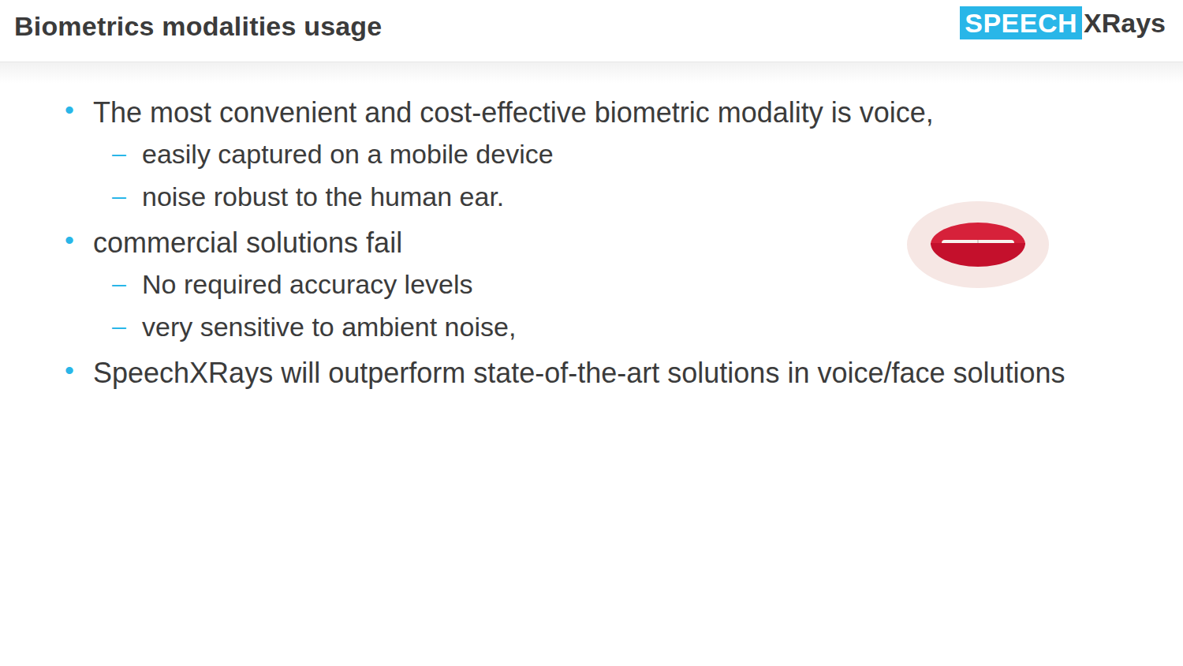Biometrics modalities usage
SPEECH XRays
The most convenient and cost-effective biometric modality is voice,
easily captured on a mobile device
noise robust to the human ear.
commercial solutions fail
No required accuracy levels
very sensitive to ambient noise,
SpeechXRays will outperform state-of-the-art solutions in voice/face solutions